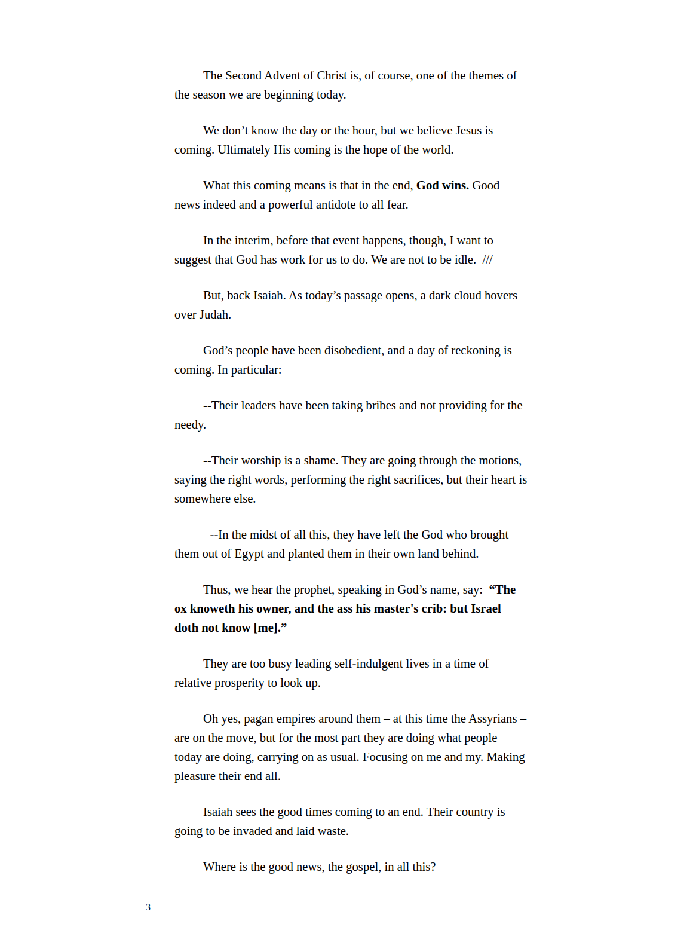The Second Advent of Christ is, of course, one of the themes of the season we are beginning today.
We don’t know the day or the hour, but we believe Jesus is coming. Ultimately His coming is the hope of the world.
What this coming means is that in the end, God wins. Good news indeed and a powerful antidote to all fear.
In the interim, before that event happens, though, I want to suggest that God has work for us to do. We are not to be idle. ///
But, back Isaiah. As today’s passage opens, a dark cloud hovers over Judah.
God’s people have been disobedient, and a day of reckoning is coming. In particular:
--Their leaders have been taking bribes and not providing for the needy.
--Their worship is a shame. They are going through the motions, saying the right words, performing the right sacrifices, but their heart is somewhere else.
--In the midst of all this, they have left the God who brought them out of Egypt and planted them in their own land behind.
Thus, we hear the prophet, speaking in God’s name, say: “The ox knoweth his owner, and the ass his master's crib: but Israel doth not know [me].”
They are too busy leading self-indulgent lives in a time of relative prosperity to look up.
Oh yes, pagan empires around them – at this time the Assyrians – are on the move, but for the most part they are doing what people today are doing, carrying on as usual. Focusing on me and my. Making pleasure their end all.
Isaiah sees the good times coming to an end. Their country is going to be invaded and laid waste.
Where is the good news, the gospel, in all this?
3